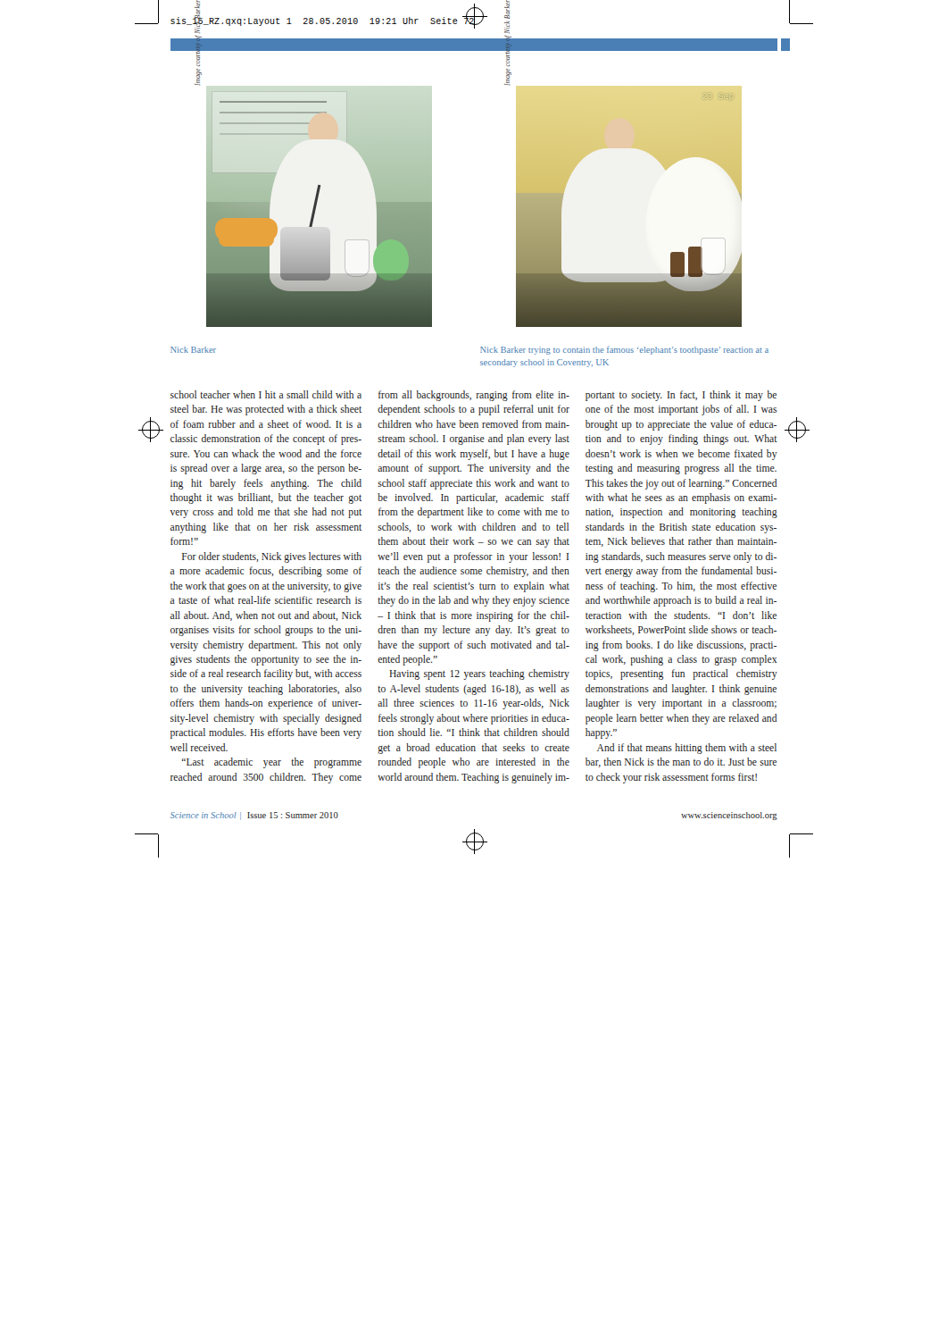sis_15_RZ.qxq:Layout 1 28.05.2010 19:21 Uhr Seite 72
Image courtesy of Nick Barker
Image courtesy of Nick Barker
23 Sep
Nick Barker
Nick Barker trying to contain the famous ‘elephant’s toothpaste’ reaction at a secondary school in Coventry, UK
school teacher when I hit a small child with a steel bar. He was protected with a thick sheet of foam rubber and a sheet of wood. It is a classic demonstration of the concept of pressure. You can whack the wood and the force is spread over a large area, so the person being hit barely feels anything. The child thought it was brilliant, but the teacher got very cross and told me that she had not put anything like that on her risk assessment form!”
For older students, Nick gives lectures with a more academic focus, describing some of the work that goes on at the university, to give a taste of what real-life scientific research is all about. And, when not out and about, Nick organises visits for school groups to the university chemistry department. This not only gives students the opportunity to see the inside of a real research facility but, with access to the university teaching laboratories, also offers them hands-on experience of university-level chemistry with specially designed practical modules. His efforts have been very well received.
“Last academic year the programme reached around 3500 children. They come from all backgrounds, ranging from elite independent schools to a pupil referral unit for children who have been removed from mainstream school. I organise and plan every last detail of this work myself, but I have a huge amount of support. The university and the school staff appreciate this work and want to be involved. In particular, academic staff from the department like to come with me to schools, to work with children and to tell them about their work – so we can say that we’ll even put a professor in your lesson! I teach the audience some chemistry, and then it’s the real scientist’s turn to explain what they do in the lab and why they enjoy science – I think that is more inspiring for the children than my lecture any day. It’s great to have the support of such motivated and talented people.”
Having spent 12 years teaching chemistry to A-level students (aged 16-18), as well as all three sciences to 11-16 year-olds, Nick feels strongly about where priorities in education should lie. “I think that children should get a broad education that seeks to create rounded people who are interested in the world around them. Teaching is genuinely important to society. In fact, I think it may be one of the most important jobs of all. I was brought up to appreciate the value of education and to enjoy finding things out. What doesn’t work is when we become fixated by testing and measuring progress all the time. This takes the joy out of learning.” Concerned with what he sees as an emphasis on examination, inspection and monitoring teaching standards in the British state education system, Nick believes that rather than maintaining standards, such measures serve only to divert energy away from the fundamental business of teaching. To him, the most effective and worthwhile approach is to build a real interaction with the students. “I don’t like worksheets, PowerPoint slide shows or teaching from books. I do like discussions, practical work, pushing a class to grasp complex topics, presenting fun practical chemistry demonstrations and laughter. I think genuine laughter is very important in a classroom; people learn better when they are relaxed and happy.”
And if that means hitting them with a steel bar, then Nick is the man to do it. Just be sure to check your risk assessment forms first!
Science in School|Issue 15 : Summer 2010
www.scienceinschool.org